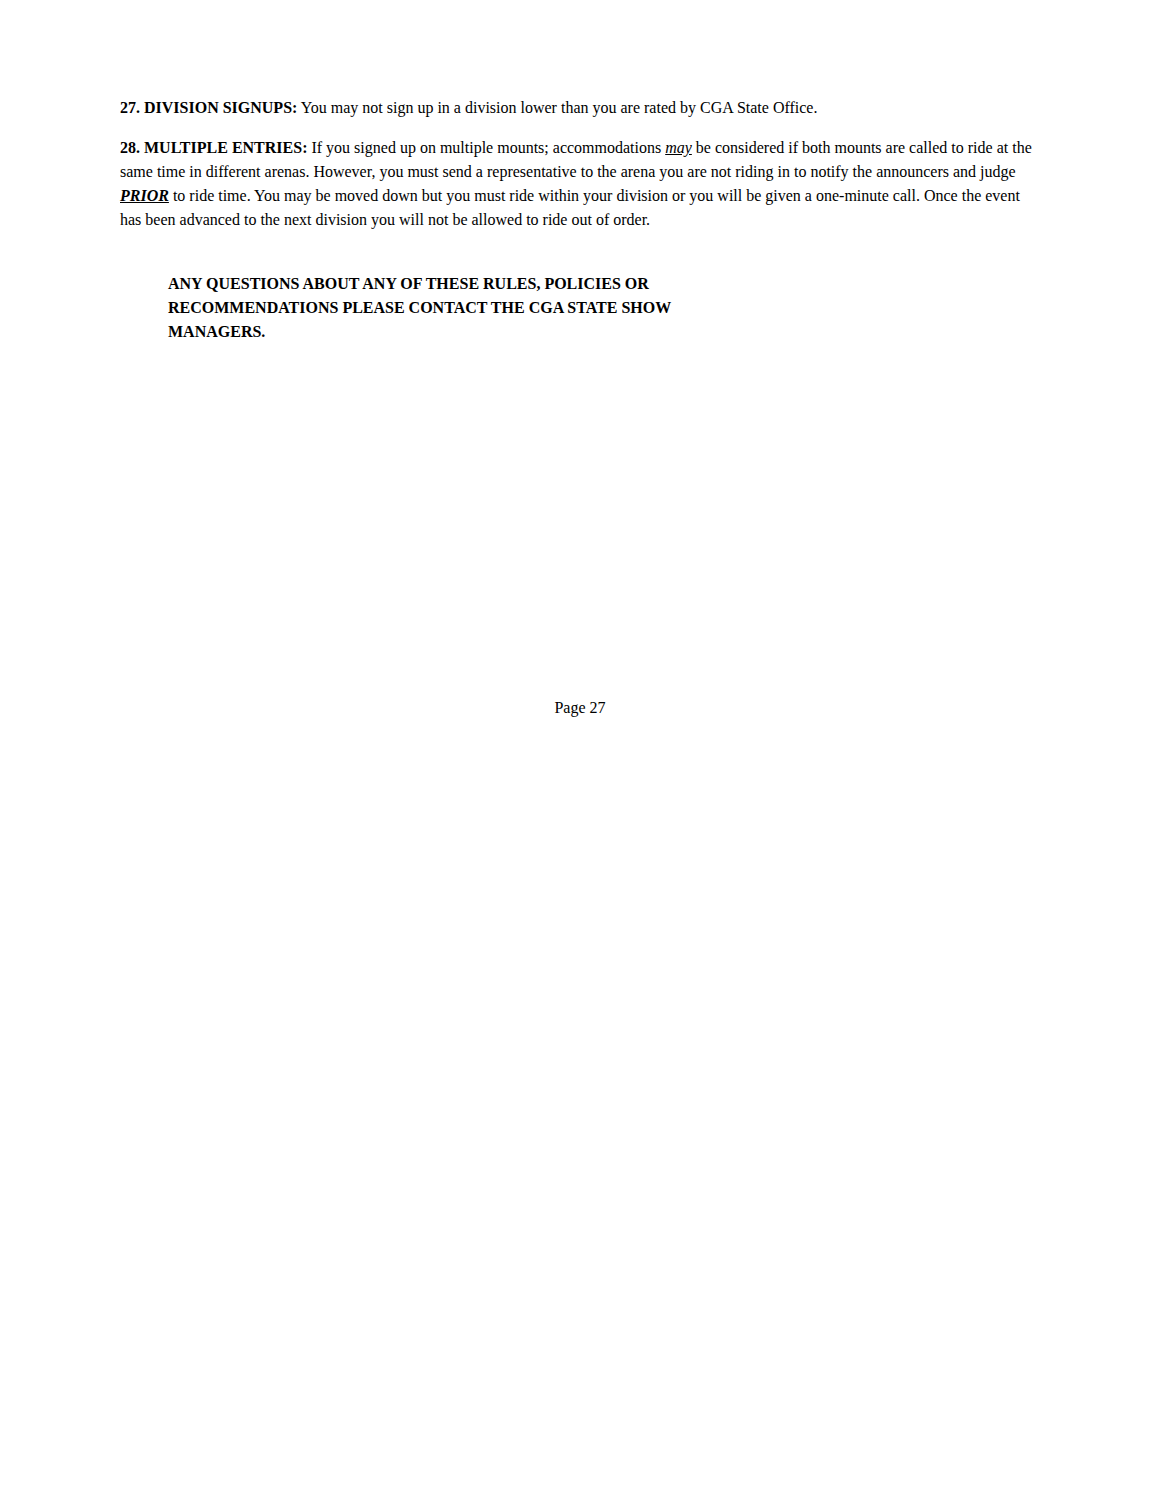27. DIVISION SIGNUPS: You may not sign up in a division lower than you are rated by CGA State Office.
28. MULTIPLE ENTRIES: If you signed up on multiple mounts; accommodations may be considered if both mounts are called to ride at the same time in different arenas. However, you must send a representative to the arena you are not riding in to notify the announcers and judge PRIOR to ride time. You may be moved down but you must ride within your division or you will be given a one-minute call. Once the event has been advanced to the next division you will not be allowed to ride out of order.
ANY QUESTIONS ABOUT ANY OF THESE RULES, POLICIES OR
RECOMMENDATIONS PLEASE CONTACT THE CGA STATE SHOW
MANAGERS.
Page 27